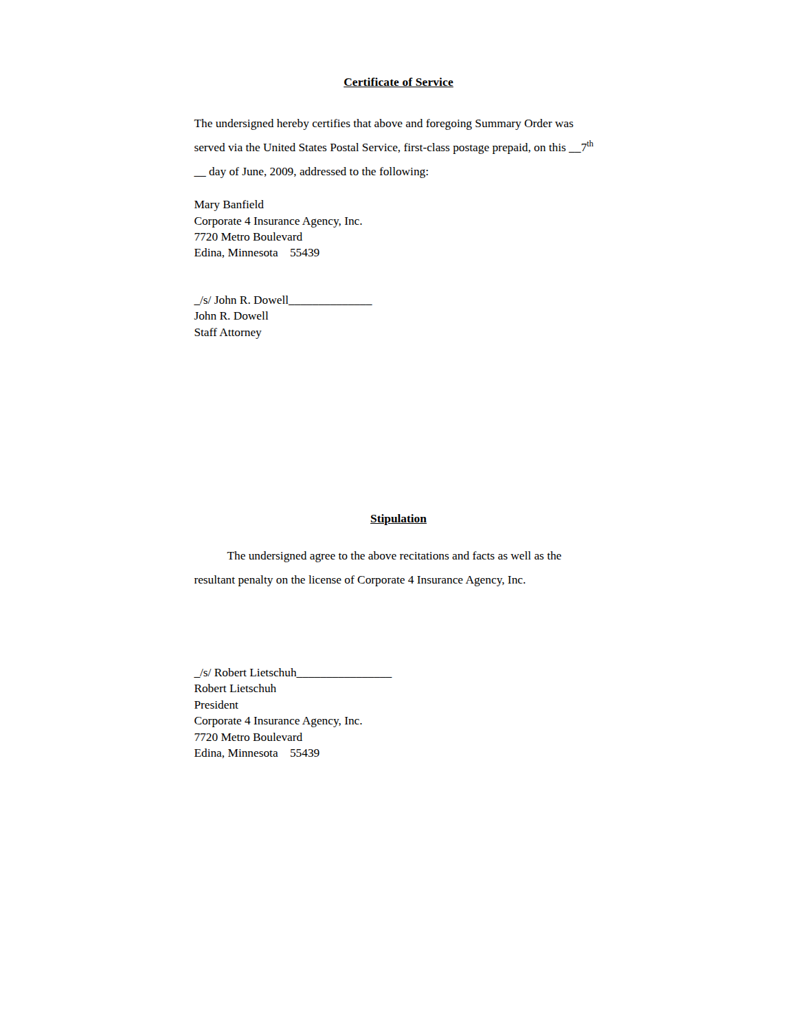Certificate of Service
The undersigned hereby certifies that above and foregoing Summary Order was served via the United States Postal Service, first-class postage prepaid, on this __7th __ day of June, 2009, addressed to the following:
Mary Banfield
Corporate 4 Insurance Agency, Inc.
7720 Metro Boulevard
Edina, Minnesota 55439
_/s/ John R. Dowell______________
John R. Dowell
Staff Attorney
Stipulation
The undersigned agree to the above recitations and facts as well as the resultant penalty on the license of Corporate 4 Insurance Agency, Inc.
_/s/ Robert Lietschuh________________
Robert Lietschuh
President
Corporate 4 Insurance Agency, Inc.
7720 Metro Boulevard
Edina, Minnesota 55439